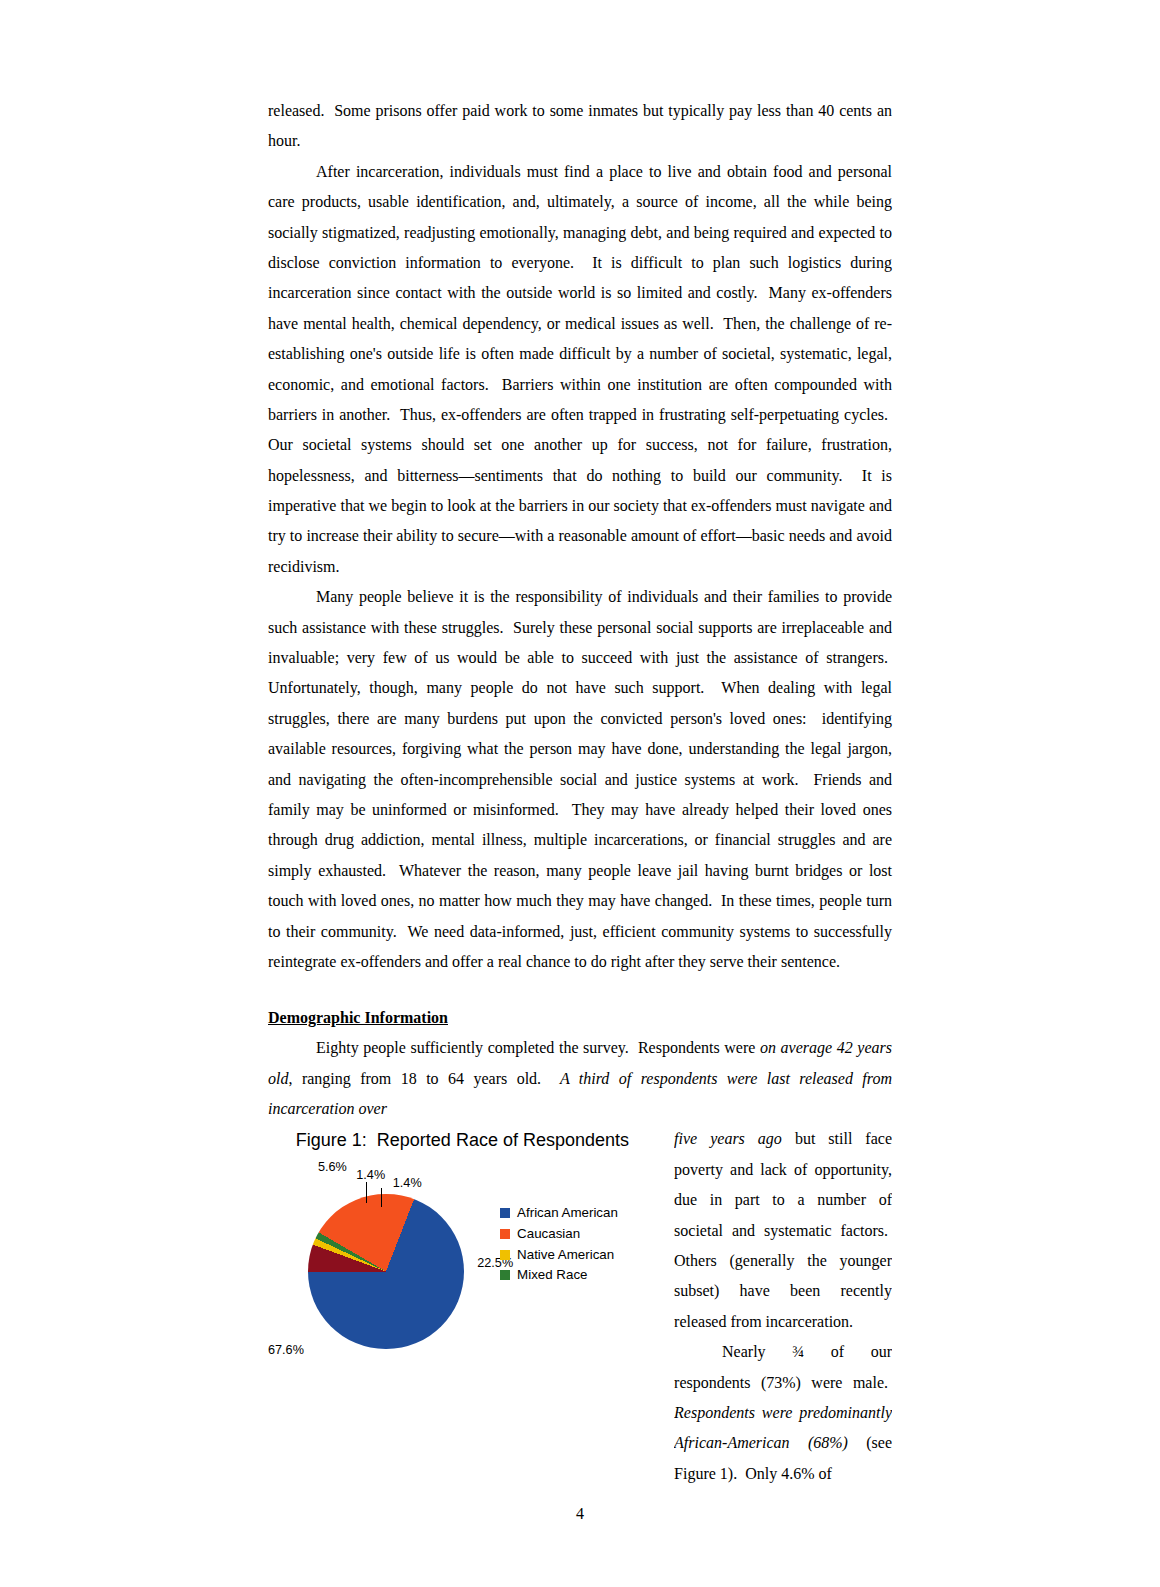released. Some prisons offer paid work to some inmates but typically pay less than 40 cents an hour.
After incarceration, individuals must find a place to live and obtain food and personal care products, usable identification, and, ultimately, a source of income, all the while being socially stigmatized, readjusting emotionally, managing debt, and being required and expected to disclose conviction information to everyone. It is difficult to plan such logistics during incarceration since contact with the outside world is so limited and costly. Many ex-offenders have mental health, chemical dependency, or medical issues as well. Then, the challenge of re-establishing one's outside life is often made difficult by a number of societal, systematic, legal, economic, and emotional factors. Barriers within one institution are often compounded with barriers in another. Thus, ex-offenders are often trapped in frustrating self-perpetuating cycles. Our societal systems should set one another up for success, not for failure, frustration, hopelessness, and bitterness—sentiments that do nothing to build our community. It is imperative that we begin to look at the barriers in our society that ex-offenders must navigate and try to increase their ability to secure—with a reasonable amount of effort—basic needs and avoid recidivism.
Many people believe it is the responsibility of individuals and their families to provide such assistance with these struggles. Surely these personal social supports are irreplaceable and invaluable; very few of us would be able to succeed with just the assistance of strangers. Unfortunately, though, many people do not have such support. When dealing with legal struggles, there are many burdens put upon the convicted person's loved ones: identifying available resources, forgiving what the person may have done, understanding the legal jargon, and navigating the often-incomprehensible social and justice systems at work. Friends and family may be uninformed or misinformed. They may have already helped their loved ones through drug addiction, mental illness, multiple incarcerations, or financial struggles and are simply exhausted. Whatever the reason, many people leave jail having burnt bridges or lost touch with loved ones, no matter how much they may have changed. In these times, people turn to their community. We need data-informed, just, efficient community systems to successfully reintegrate ex-offenders and offer a real chance to do right after they serve their sentence.
Demographic Information
Eighty people sufficiently completed the survey. Respondents were on average 42 years old, ranging from 18 to 64 years old. A third of respondents were last released from incarceration over
Figure 1: Reported Race of Respondents
5.6% 1.4% 1.4% 22.5% 67.6%
African American
Caucasian
Native American
Mixed Race
five years ago but still face poverty and lack of opportunity, due in part to a number of societal and systematic factors. Others (generally the younger subset) have been recently released from incarceration.
Nearly ¾ of our respondents (73%) were male. Respondents were predominantly African-American (68%) (see Figure 1). Only 4.6% of
4